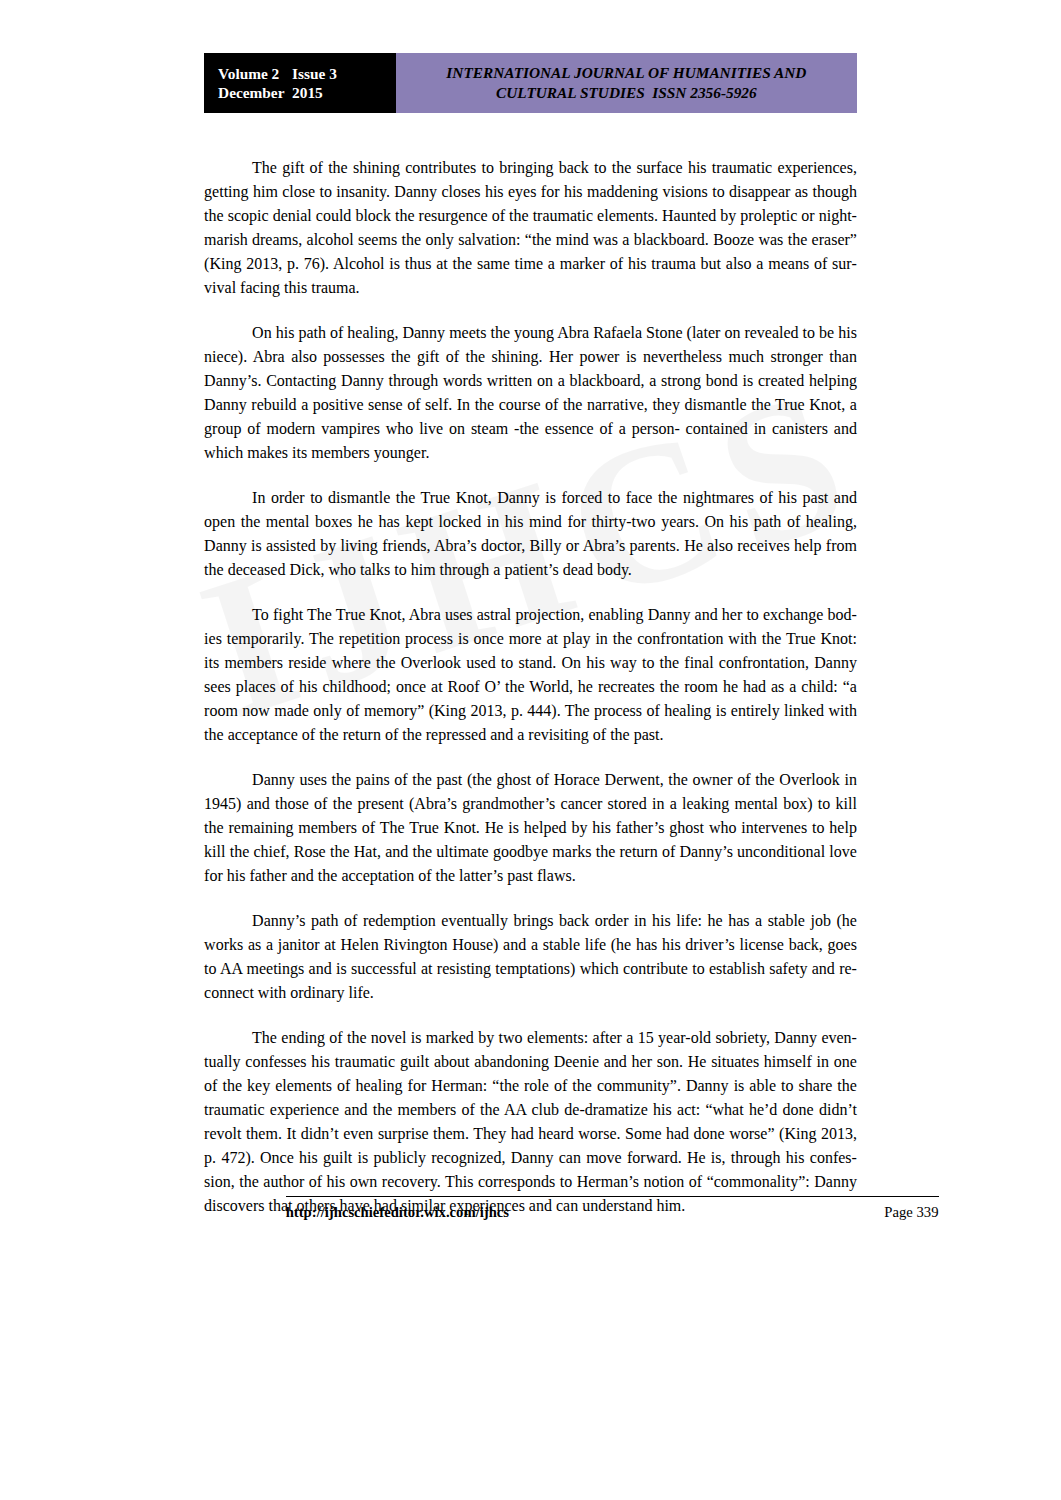IJHCS
Volume 2 Issue 3 December2015
INTERNATIONAL JOURNAL OF HUMANITIES AND CULTURAL STUDIES ISSN 2356-5926
The gift of the shining contributes to bringing back to the surface his traumatic experiences, getting him close to insanity. Danny closes his eyes for his maddening visions to disappear as though the scopic denial could block the resurgence of the traumatic elements. Haunted by proleptic or nightmarish dreams, alcohol seems the only salvation: “the mind was a blackboard. Booze was the eraser” (King 2013, p. 76). Alcohol is thus at the same time a marker of his trauma but also a means of survival facing this trauma.
On his path of healing, Danny meets the young Abra Rafaela Stone (later on revealed to be his niece). Abra also possesses the gift of the shining. Her power is nevertheless much stronger than Danny’s. Contacting Danny through words written on a blackboard, a strong bond is created helping Danny rebuild a positive sense of self. In the course of the narrative, they dismantle the True Knot, a group of modern vampires who live on steam -the essence of a person- contained in canisters and which makes its members younger.
In order to dismantle the True Knot, Danny is forced to face the nightmares of his past and open the mental boxes he has kept locked in his mind for thirty-two years. On his path of healing, Danny is assisted by living friends, Abra’s doctor, Billy or Abra’s parents. He also receives help from the deceased Dick, who talks to him through a patient’s dead body.
To fight The True Knot, Abra uses astral projection, enabling Danny and her to exchange bodies temporarily. The repetition process is once more at play in the confrontation with the True Knot: its members reside where the Overlook used to stand. On his way to the final confrontation, Danny sees places of his childhood; once at Roof O’ the World, he recreates the room he had as a child: “a room now made only of memory” (King 2013, p. 444). The process of healing is entirely linked with the acceptance of the return of the repressed and a revisiting of the past.
Danny uses the pains of the past (the ghost of Horace Derwent, the owner of the Overlook in 1945) and those of the present (Abra’s grandmother’s cancer stored in a leaking mental box) to kill the remaining members of The True Knot. He is helped by his father’s ghost who intervenes to help kill the chief, Rose the Hat, and the ultimate goodbye marks the return of Danny’s unconditional love for his father and the acceptation of the latter’s past flaws.
Danny’s path of redemption eventually brings back order in his life: he has a stable job (he works as a janitor at Helen Rivington House) and a stable life (he has his driver’s license back, goes to AA meetings and is successful at resisting temptations) which contribute to establish safety and reconnect with ordinary life.
The ending of the novel is marked by two elements: after a 15 year-old sobriety, Danny eventually confesses his traumatic guilt about abandoning Deenie and her son. He situates himself in one of the key elements of healing for Herman: “the role of the community”. Danny is able to share the traumatic experience and the members of the AA club de-dramatize his act: “what he’d done didn’t revolt them. It didn’t even surprise them. They had heard worse. Some had done worse” (King 2013, p. 472). Once his guilt is publicly recognized, Danny can move forward. He is, through his confession, the author of his own recovery. This corresponds to Herman’s notion of “commonality”: Danny discovers that others have had similar experiences and can understand him.
http://ijhcschiefeditor.wix.com/ijhcs Page 339